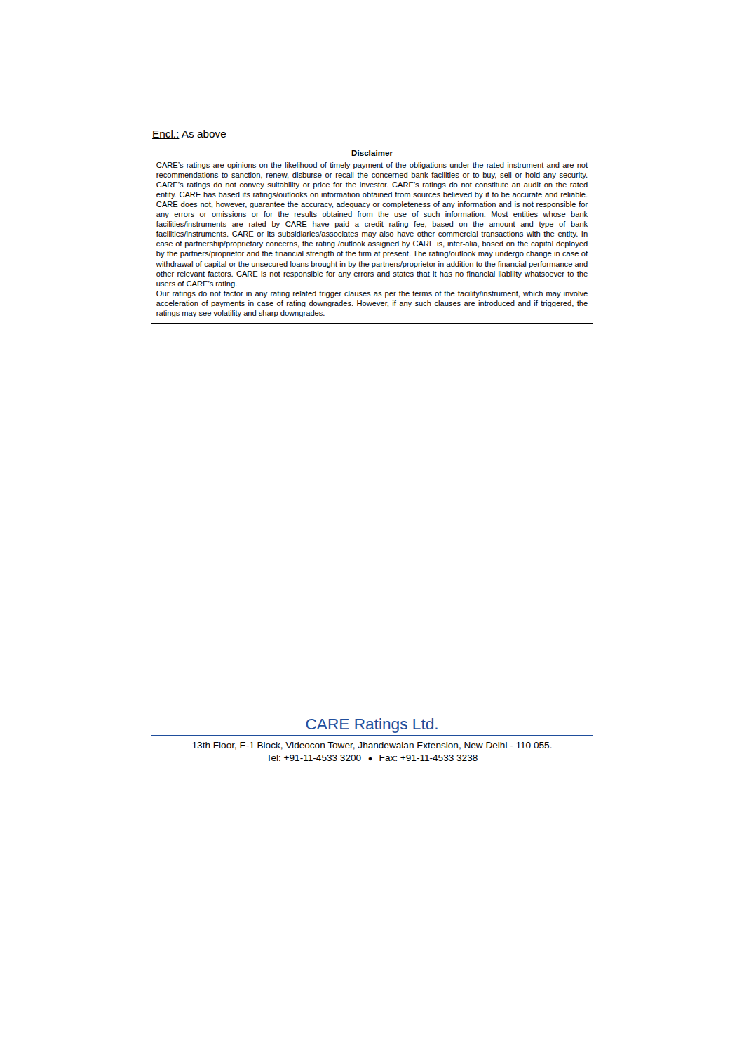Encl.: As above
Disclaimer
CARE’s ratings are opinions on the likelihood of timely payment of the obligations under the rated instrument and are not recommendations to sanction, renew, disburse or recall the concerned bank facilities or to buy, sell or hold any security. CARE’s ratings do not convey suitability or price for the investor. CARE’s ratings do not constitute an audit on the rated entity. CARE has based its ratings/outlooks on information obtained from sources believed by it to be accurate and reliable. CARE does not, however, guarantee the accuracy, adequacy or completeness of any information and is not responsible for any errors or omissions or for the results obtained from the use of such information. Most entities whose bank facilities/instruments are rated by CARE have paid a credit rating fee, based on the amount and type of bank facilities/instruments. CARE or its subsidiaries/associates may also have other commercial transactions with the entity. In case of partnership/proprietary concerns, the rating /outlook assigned by CARE is, inter-alia, based on the capital deployed by the partners/proprietor and the financial strength of the firm at present. The rating/outlook may undergo change in case of withdrawal of capital or the unsecured loans brought in by the partners/proprietor in addition to the financial performance and other relevant factors. CARE is not responsible for any errors and states that it has no financial liability whatsoever to the users of CARE’s rating.
Our ratings do not factor in any rating related trigger clauses as per the terms of the facility/instrument, which may involve acceleration of payments in case of rating downgrades. However, if any such clauses are introduced and if triggered, the ratings may see volatility and sharp downgrades.
CARE Ratings Ltd.
13th Floor, E-1 Block, Videocon Tower, Jhandewalan Extension, New Delhi - 110 055.
Tel: +91-11-4533 3200 ● Fax: +91-11-4533 3238